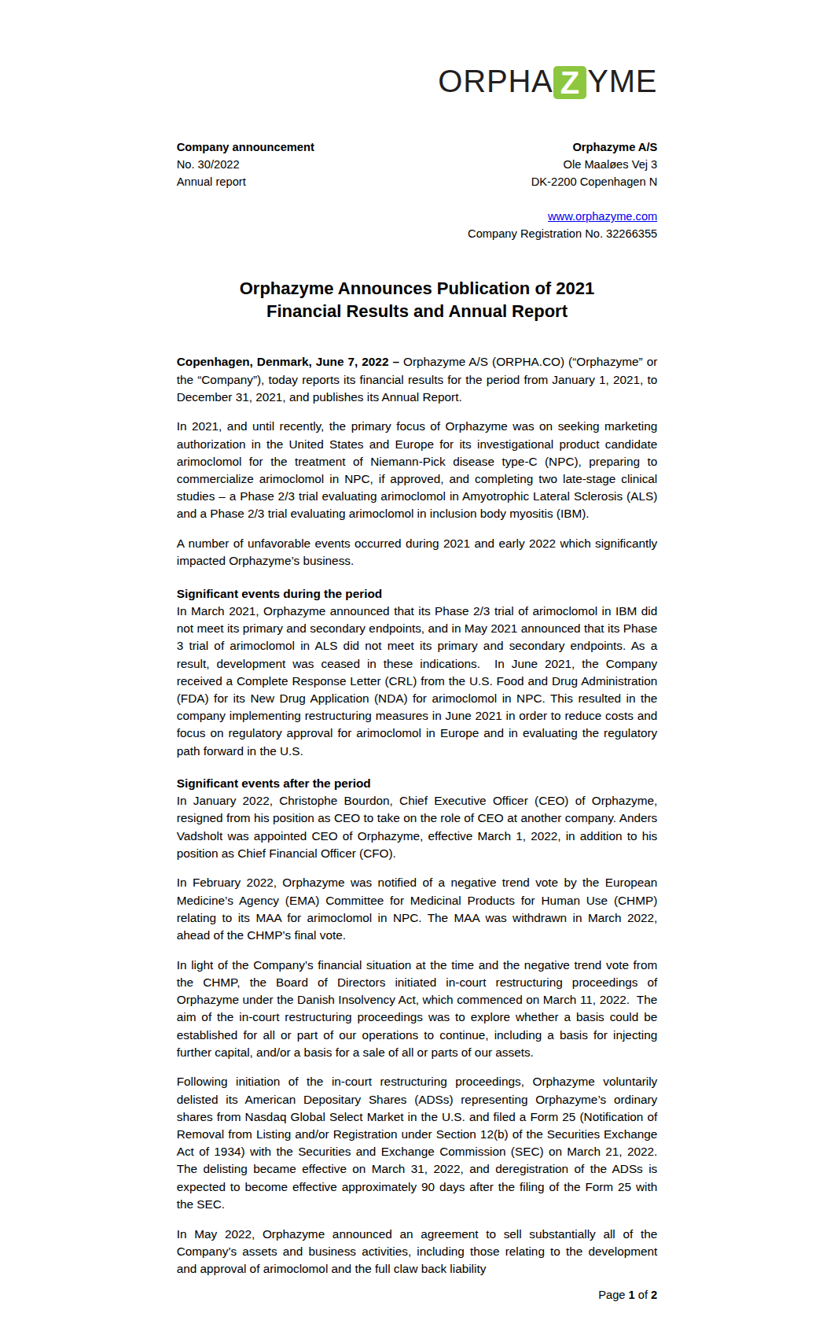ORPHAZYME
| Company announcement | Orphazyme A/S |
| No. 30/2022 | Ole Maaløes Vej 3 |
| Annual report | DK-2200 Copenhagen N |
| | www.orphazyme.com |
| | Company Registration No. 32266355 |
Orphazyme Announces Publication of 2021 Financial Results and Annual Report
Copenhagen, Denmark, June 7, 2022 – Orphazyme A/S (ORPHA.CO) (“Orphazyme” or the “Company”), today reports its financial results for the period from January 1, 2021, to December 31, 2021, and publishes its Annual Report.
In 2021, and until recently, the primary focus of Orphazyme was on seeking marketing authorization in the United States and Europe for its investigational product candidate arimoclomol for the treatment of Niemann-Pick disease type-C (NPC), preparing to commercialize arimoclomol in NPC, if approved, and completing two late-stage clinical studies – a Phase 2/3 trial evaluating arimoclomol in Amyotrophic Lateral Sclerosis (ALS) and a Phase 2/3 trial evaluating arimoclomol in inclusion body myositis (IBM).
A number of unfavorable events occurred during 2021 and early 2022 which significantly impacted Orphazyme’s business.
Significant events during the period
In March 2021, Orphazyme announced that its Phase 2/3 trial of arimoclomol in IBM did not meet its primary and secondary endpoints, and in May 2021 announced that its Phase 3 trial of arimoclomol in ALS did not meet its primary and secondary endpoints. As a result, development was ceased in these indications. In June 2021, the Company received a Complete Response Letter (CRL) from the U.S. Food and Drug Administration (FDA) for its New Drug Application (NDA) for arimoclomol in NPC. This resulted in the company implementing restructuring measures in June 2021 in order to reduce costs and focus on regulatory approval for arimoclomol in Europe and in evaluating the regulatory path forward in the U.S.
Significant events after the period
In January 2022, Christophe Bourdon, Chief Executive Officer (CEO) of Orphazyme, resigned from his position as CEO to take on the role of CEO at another company. Anders Vadsholt was appointed CEO of Orphazyme, effective March 1, 2022, in addition to his position as Chief Financial Officer (CFO).
In February 2022, Orphazyme was notified of a negative trend vote by the European Medicine’s Agency (EMA) Committee for Medicinal Products for Human Use (CHMP) relating to its MAA for arimoclomol in NPC. The MAA was withdrawn in March 2022, ahead of the CHMP’s final vote.
In light of the Company’s financial situation at the time and the negative trend vote from the CHMP, the Board of Directors initiated in-court restructuring proceedings of Orphazyme under the Danish Insolvency Act, which commenced on March 11, 2022. The aim of the in-court restructuring proceedings was to explore whether a basis could be established for all or part of our operations to continue, including a basis for injecting further capital, and/or a basis for a sale of all or parts of our assets.
Following initiation of the in-court restructuring proceedings, Orphazyme voluntarily delisted its American Depositary Shares (ADSs) representing Orphazyme’s ordinary shares from Nasdaq Global Select Market in the U.S. and filed a Form 25 (Notification of Removal from Listing and/or Registration under Section 12(b) of the Securities Exchange Act of 1934) with the Securities and Exchange Commission (SEC) on March 21, 2022. The delisting became effective on March 31, 2022, and deregistration of the ADSs is expected to become effective approximately 90 days after the filing of the Form 25 with the SEC.
In May 2022, Orphazyme announced an agreement to sell substantially all of the Company’s assets and business activities, including those relating to the development and approval of arimoclomol and the full claw back liability
Page 1 of 2